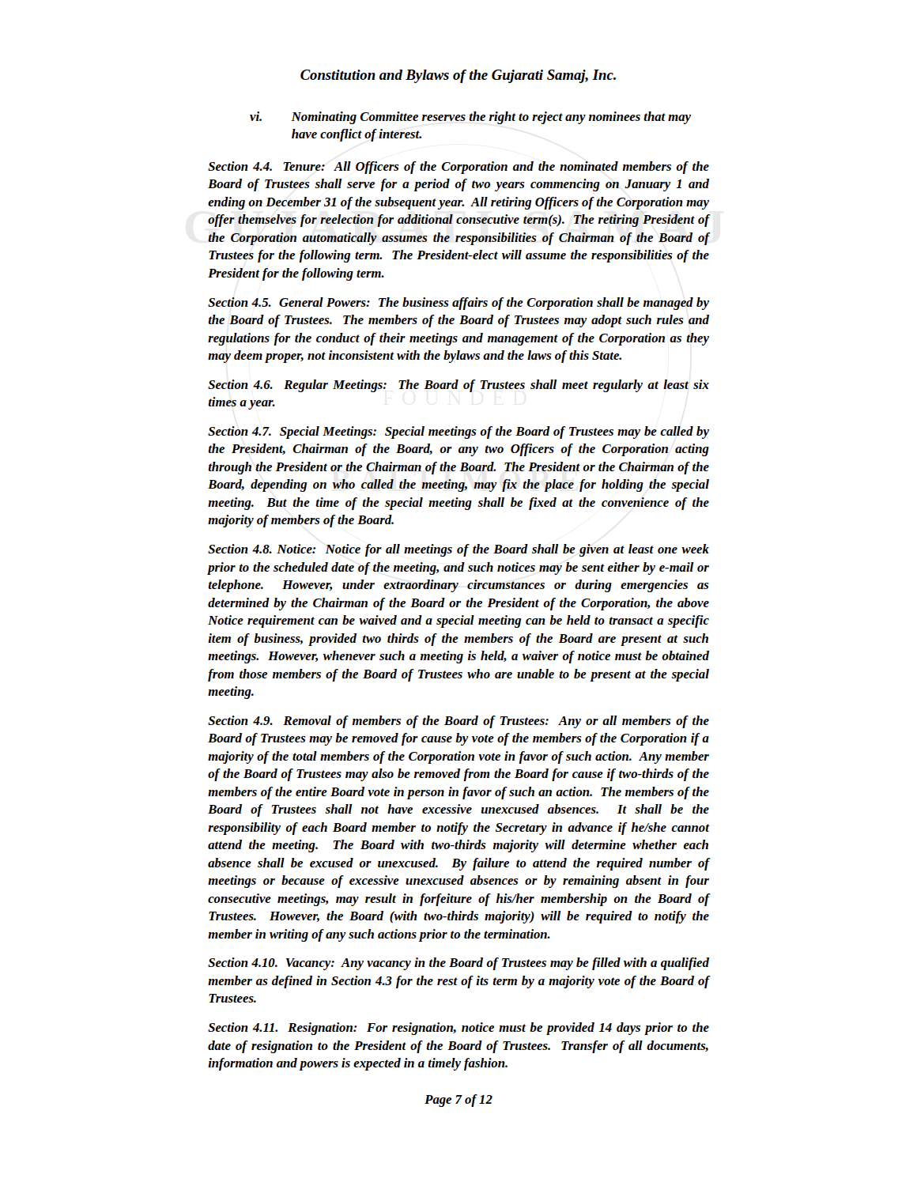GUJARATI SAMAJ
FOUNDED
BALTIMORE
Constitution and Bylaws of the Gujarati Samaj, Inc.
vi. Nominating Committee reserves the right to reject any nominees that may have conflict of interest.
Section 4.4. Tenure: All Officers of the Corporation and the nominated members of the Board of Trustees shall serve for a period of two years commencing on January 1 and ending on December 31 of the subsequent year. All retiring Officers of the Corporation may offer themselves for reelection for additional consecutive term(s). The retiring President of the Corporation automatically assumes the responsibilities of Chairman of the Board of Trustees for the following term. The President-elect will assume the responsibilities of the President for the following term.
Section 4.5. General Powers: The business affairs of the Corporation shall be managed by the Board of Trustees. The members of the Board of Trustees may adopt such rules and regulations for the conduct of their meetings and management of the Corporation as they may deem proper, not inconsistent with the bylaws and the laws of this State.
Section 4.6. Regular Meetings: The Board of Trustees shall meet regularly at least six times a year.
Section 4.7. Special Meetings: Special meetings of the Board of Trustees may be called by the President, Chairman of the Board, or any two Officers of the Corporation acting through the President or the Chairman of the Board. The President or the Chairman of the Board, depending on who called the meeting, may fix the place for holding the special meeting. But the time of the special meeting shall be fixed at the convenience of the majority of members of the Board.
Section 4.8. Notice: Notice for all meetings of the Board shall be given at least one week prior to the scheduled date of the meeting, and such notices may be sent either by e-mail or telephone. However, under extraordinary circumstances or during emergencies as determined by the Chairman of the Board or the President of the Corporation, the above Notice requirement can be waived and a special meeting can be held to transact a specific item of business, provided two thirds of the members of the Board are present at such meetings. However, whenever such a meeting is held, a waiver of notice must be obtained from those members of the Board of Trustees who are unable to be present at the special meeting.
Section 4.9. Removal of members of the Board of Trustees: Any or all members of the Board of Trustees may be removed for cause by vote of the members of the Corporation if a majority of the total members of the Corporation vote in favor of such action. Any member of the Board of Trustees may also be removed from the Board for cause if two-thirds of the members of the entire Board vote in person in favor of such an action. The members of the Board of Trustees shall not have excessive unexcused absences. It shall be the responsibility of each Board member to notify the Secretary in advance if he/she cannot attend the meeting. The Board with two-thirds majority will determine whether each absence shall be excused or unexcused. By failure to attend the required number of meetings or because of excessive unexcused absences or by remaining absent in four consecutive meetings, may result in forfeiture of his/her membership on the Board of Trustees. However, the Board (with two-thirds majority) will be required to notify the member in writing of any such actions prior to the termination.
Section 4.10. Vacancy: Any vacancy in the Board of Trustees may be filled with a qualified member as defined in Section 4.3 for the rest of its term by a majority vote of the Board of Trustees.
Section 4.11. Resignation: For resignation, notice must be provided 14 days prior to the date of resignation to the President of the Board of Trustees. Transfer of all documents, information and powers is expected in a timely fashion.
Page 7 of 12